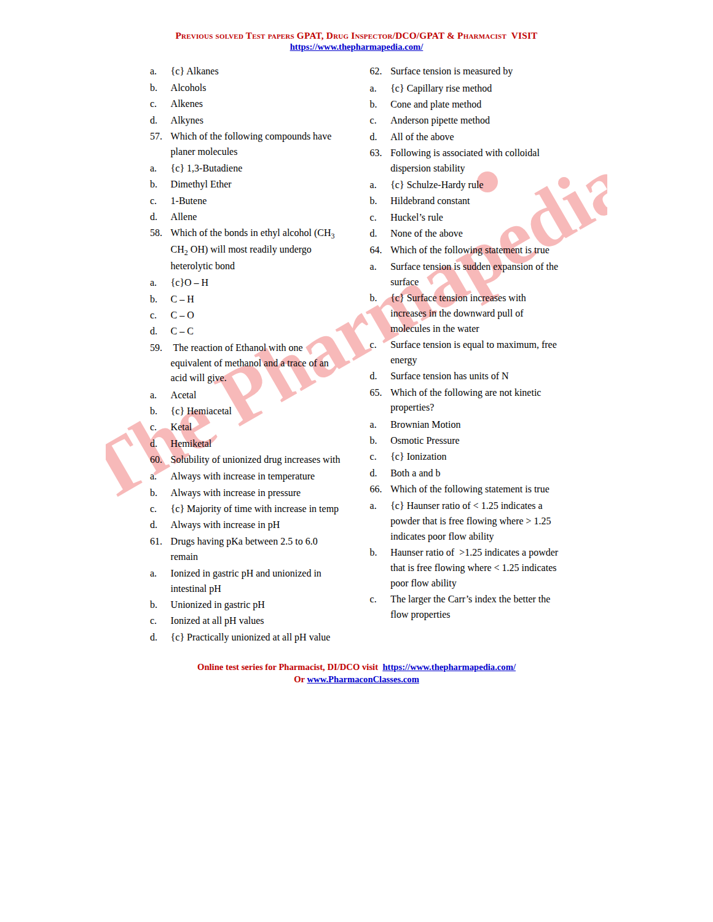The Pharmapedia
Previous solved Test papers GPAT, Drug Inspector/DCO/GPAT & Pharmacist VISIT
https://www.thepharmapedia.com/
a.{c} Alkanes
b. Alcohols
c. Alkenes
d. Alkynes
57. Which of the following compounds have planer molecules
a.{c} 1,3-Butadiene
b. Dimethyl Ether
c. 1-Butene
d. Allene
58. Which of the bonds in ethyl alcohol (CH3 CH2 OH) will most readily undergo heterolytic bond
a.{c}O – H
b. C – H
c. C – O
d. C – C
59. The reaction of Ethanol with one equivalent of methanol and a trace of an acid will give.
a. Acetal
b.{c} Hemiacetal
c. Ketal
d. Hemiketal
60. Solubility of unionized drug increases with
a. Always with increase in temperature
b. Always with increase in pressure
c.{c} Majority of time with increase in temp
d. Always with increase in pH
61. Drugs having pKa between 2.5 to 6.0 remain
a. Ionized in gastric pH and unionized in intestinal pH
b. Unionized in gastric pH
c. Ionized at all pH values
d.{c} Practically unionized at all pH value
62. Surface tension is measured by
a.{c} Capillary rise method
b. Cone and plate method
c. Anderson pipette method
d. All of the above
63. Following is associated with colloidal dispersion stability
a.{c} Schulze-Hardy rule
b. Hildebrand constant
c. Huckel’s rule
d. None of the above
64. Which of the following statement is true
a. Surface tension is sudden expansion of the surface
b.{c} Surface tension increases with increases in the downward pull of molecules in the water
c. Surface tension is equal to maximum, free energy
d. Surface tension has units of N
65. Which of the following are not kinetic properties?
a. Brownian Motion
b. Osmotic Pressure
c.{c} Ionization
d. Both a and b
66. Which of the following statement is true
a.{c} Haunser ratio of < 1.25 indicates a powder that is free flowing where > 1.25 indicates poor flow ability
b. Haunser ratio of >1.25 indicates a powder that is free flowing where < 1.25 indicates poor flow ability
c. The larger the Carr’s index the better the flow properties
Online test series for Pharmacist, DI/DCO visit https://www.thepharmapedia.com/
Or www.PharmaconClasses.com